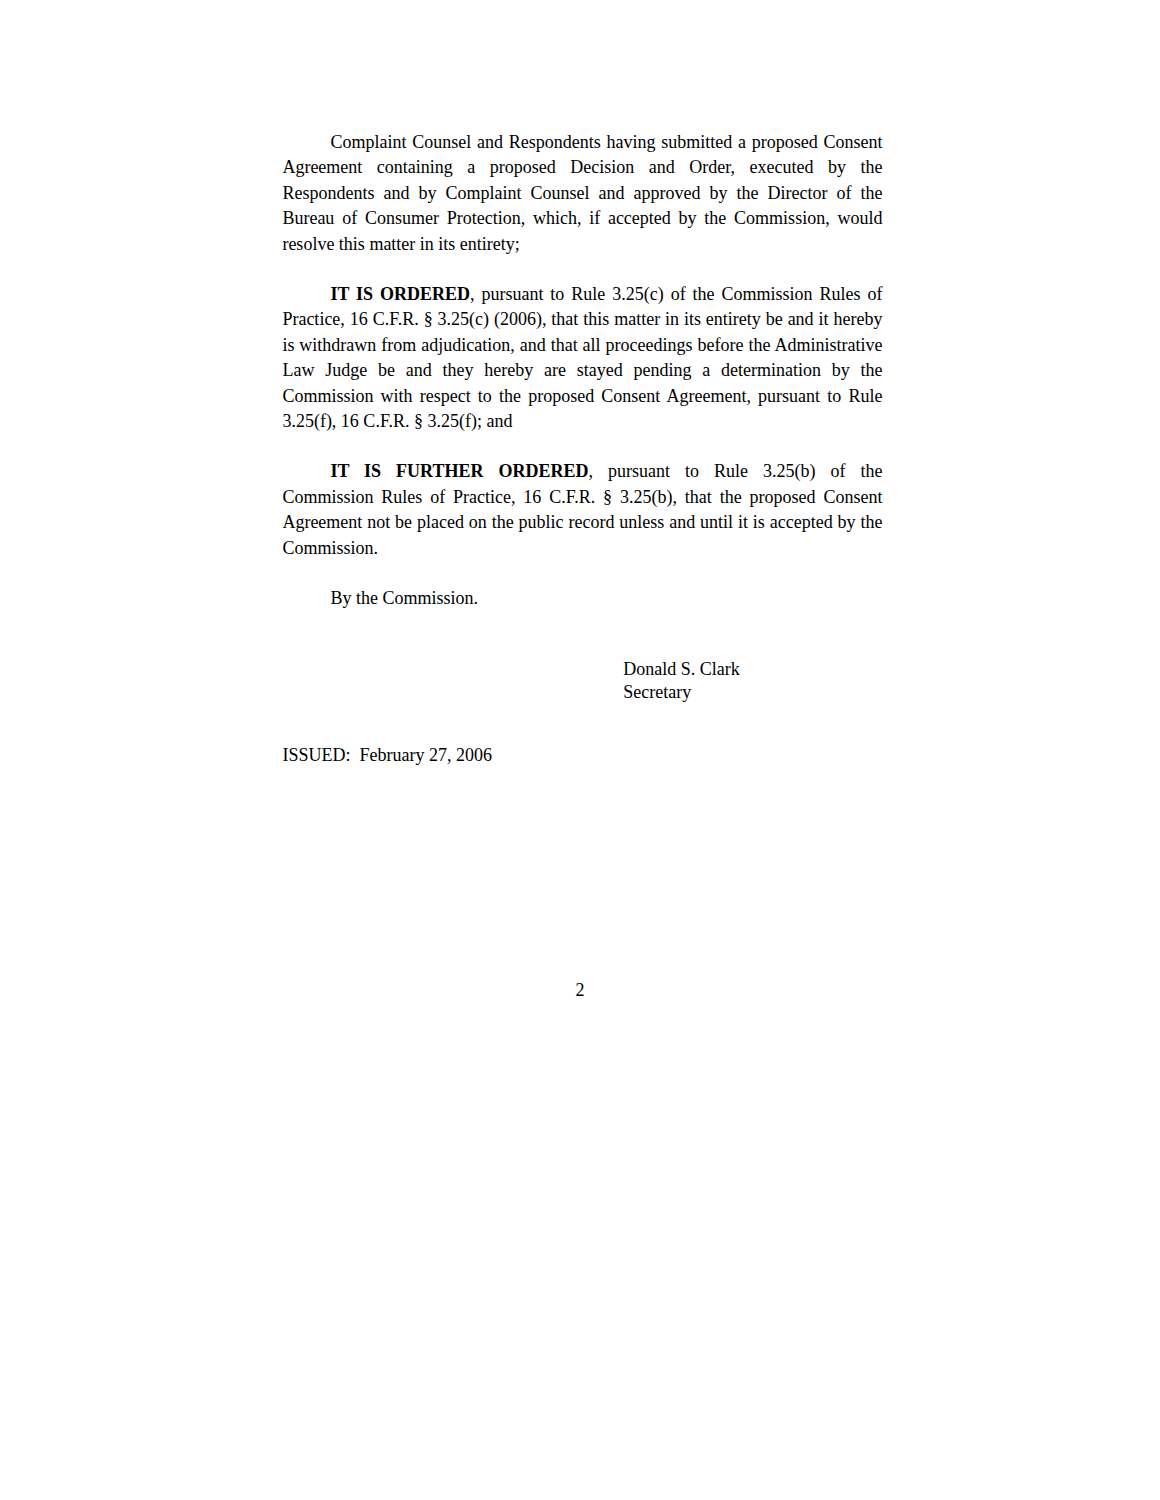Complaint Counsel and Respondents having submitted a proposed Consent Agreement containing a proposed Decision and Order, executed by the Respondents and by Complaint Counsel and approved by the Director of the Bureau of Consumer Protection, which, if accepted by the Commission, would resolve this matter in its entirety;
IT IS ORDERED, pursuant to Rule 3.25(c) of the Commission Rules of Practice, 16 C.F.R. § 3.25(c) (2006), that this matter in its entirety be and it hereby is withdrawn from adjudication, and that all proceedings before the Administrative Law Judge be and they hereby are stayed pending a determination by the Commission with respect to the proposed Consent Agreement, pursuant to Rule 3.25(f), 16 C.F.R. § 3.25(f); and
IT IS FURTHER ORDERED, pursuant to Rule 3.25(b) of the Commission Rules of Practice, 16 C.F.R. § 3.25(b), that the proposed Consent Agreement not be placed on the public record unless and until it is accepted by the Commission.
By the Commission.
Donald S. Clark
Secretary
ISSUED: February 27, 2006
2